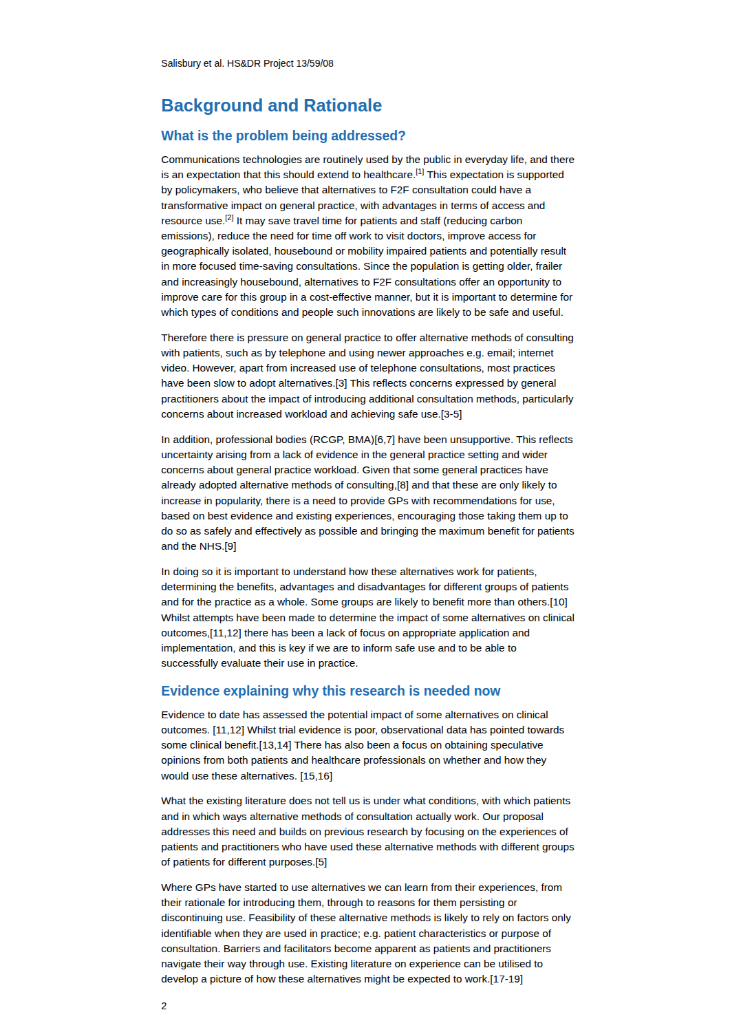Salisbury et al. HS&DR Project 13/59/08
Background and Rationale
What is the problem being addressed?
Communications technologies are routinely used by the public in everyday life, and there is an expectation that this should extend to healthcare.[1] This expectation is supported by policymakers, who believe that alternatives to F2F consultation could have a transformative impact on general practice, with advantages in terms of access and resource use.[2] It may save travel time for patients and staff (reducing carbon emissions), reduce the need for time off work to visit doctors, improve access for geographically isolated, housebound or mobility impaired patients and potentially result in more focused time-saving consultations. Since the population is getting older, frailer and increasingly housebound, alternatives to F2F consultations offer an opportunity to improve care for this group in a cost-effective manner, but it is important to determine for which types of conditions and people such innovations are likely to be safe and useful.
Therefore there is pressure on general practice to offer alternative methods of consulting with patients, such as by telephone and using newer approaches e.g. email; internet video. However, apart from increased use of telephone consultations, most practices have been slow to adopt alternatives.[3] This reflects concerns expressed by general practitioners about the impact of introducing additional consultation methods, particularly concerns about increased workload and achieving safe use.[3-5]
In addition, professional bodies (RCGP, BMA)[6,7] have been unsupportive. This reflects uncertainty arising from a lack of evidence in the general practice setting and wider concerns about general practice workload. Given that some general practices have already adopted alternative methods of consulting,[8] and that these are only likely to increase in popularity, there is a need to provide GPs with recommendations for use, based on best evidence and existing experiences, encouraging those taking them up to do so as safely and effectively as possible and bringing the maximum benefit for patients and the NHS.[9]
In doing so it is important to understand how these alternatives work for patients, determining the benefits, advantages and disadvantages for different groups of patients and for the practice as a whole. Some groups are likely to benefit more than others.[10] Whilst attempts have been made to determine the impact of some alternatives on clinical outcomes,[11,12] there has been a lack of focus on appropriate application and implementation, and this is key if we are to inform safe use and to be able to successfully evaluate their use in practice.
Evidence explaining why this research is needed now
Evidence to date has assessed the potential impact of some alternatives on clinical outcomes. [11,12] Whilst trial evidence is poor, observational data has pointed towards some clinical benefit.[13,14] There has also been a focus on obtaining speculative opinions from both patients and healthcare professionals on whether and how they would use these alternatives. [15,16]
What the existing literature does not tell us is under what conditions, with which patients and in which ways alternative methods of consultation actually work. Our proposal addresses this need and builds on previous research by focusing on the experiences of patients and practitioners who have used these alternative methods with different groups of patients for different purposes.[5]
Where GPs have started to use alternatives we can learn from their experiences, from their rationale for introducing them, through to reasons for them persisting or discontinuing use. Feasibility of these alternative methods is likely to rely on factors only identifiable when they are used in practice; e.g. patient characteristics or purpose of consultation. Barriers and facilitators become apparent as patients and practitioners navigate their way through use. Existing literature on experience can be utilised to develop a picture of how these alternatives might be expected to work.[17-19]
2